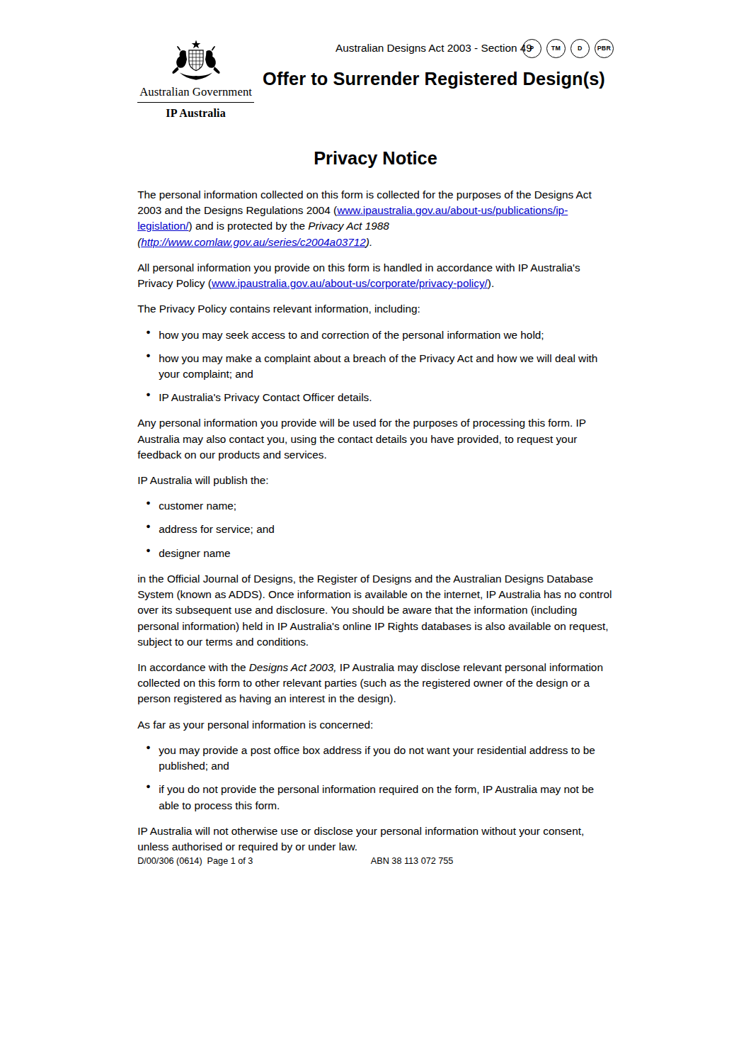Australian Government
IP Australia
Australian Designs Act 2003 - Section 49
Offer to Surrender Registered Design(s)
P
TM
D
PBR
Privacy Notice
The personal information collected on this form is collected for the purposes of the Designs Act 2003 and the Designs Regulations 2004 (www.ipaustralia.gov.au/about-us/publications/ip-legislation/) and is protected by the Privacy Act 1988 (http://www.comlaw.gov.au/series/c2004a03712).
All personal information you provide on this form is handled in accordance with IP Australia's Privacy Policy (www.ipaustralia.gov.au/about-us/corporate/privacy-policy/).
The Privacy Policy contains relevant information, including:
how you may seek access to and correction of the personal information we hold;
how you may make a complaint about a breach of the Privacy Act and how we will deal with your complaint; and
IP Australia's Privacy Contact Officer details.
Any personal information you provide will be used for the purposes of processing this form. IP Australia may also contact you, using the contact details you have provided, to request your feedback on our products and services.
IP Australia will publish the:
customer name;
address for service; and
designer name
in the Official Journal of Designs, the Register of Designs and the Australian Designs Database System (known as ADDS). Once information is available on the internet, IP Australia has no control over its subsequent use and disclosure. You should be aware that the information (including personal information) held in IP Australia's online IP Rights databases is also available on request, subject to our terms and conditions.
In accordance with the Designs Act 2003, IP Australia may disclose relevant personal information collected on this form to other relevant parties (such as the registered owner of the design or a person registered as having an interest in the design).
As far as your personal information is concerned:
you may provide a post office box address if you do not want your residential address to be published; and
if you do not provide the personal information required on the form, IP Australia may not be able to process this form.
IP Australia will not otherwise use or disclose your personal information without your consent, unless authorised or required by or under law.
D/00/306 (0614) Page 1 of 3
ABN 38 113 072 755